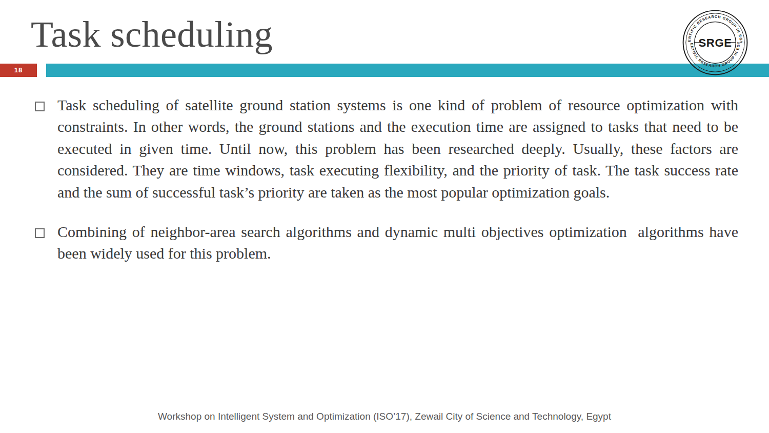SRGE logo SCIENTIFIC RESEARCH GROUP IN EGYPT SCIENTIFIC RESEARCH GROUP IN EGYPT SRGE
Task scheduling
18
Task scheduling of satellite ground station systems is one kind of problem of resource optimization with constraints. In other words, the ground stations and the execution time are assigned to tasks that need to be executed in given time. Until now, this problem has been researched deeply. Usually, these factors are considered. They are time windows, task executing flexibility, and the priority of task. The task success rate and the sum of successful task’s priority are taken as the most popular optimization goals.
Combining of neighbor-area search algorithms and dynamic multi objectives optimization algorithms have been widely used for this problem.
Workshop on Intelligent System and Optimization (ISO’17), Zewail City of Science and Technology, Egypt